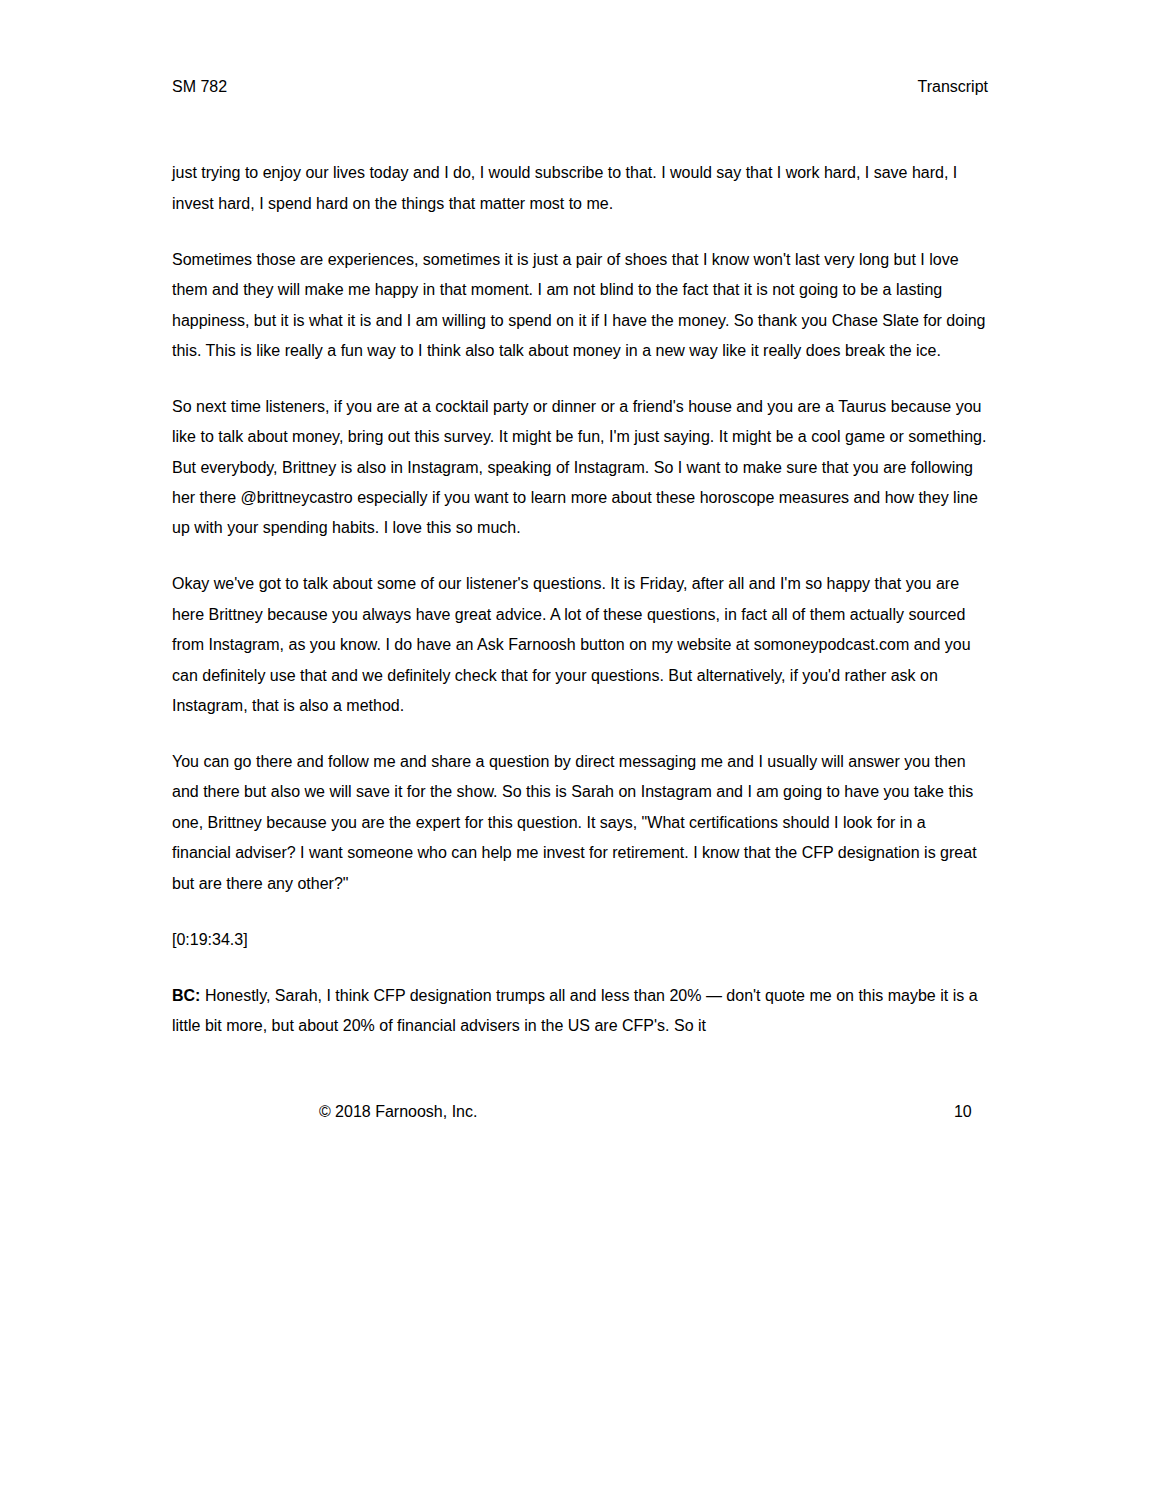SM 782
Transcript
just trying to enjoy our lives today and I do, I would subscribe to that. I would say that I work hard, I save hard, I invest hard, I spend hard on the things that matter most to me.
Sometimes those are experiences, sometimes it is just a pair of shoes that I know won't last very long but I love them and they will make me happy in that moment. I am not blind to the fact that it is not going to be a lasting happiness, but it is what it is and I am willing to spend on it if I have the money. So thank you Chase Slate for doing this. This is like really a fun way to I think also talk about money in a new way like it really does break the ice.
So next time listeners, if you are at a cocktail party or dinner or a friend's house and you are a Taurus because you like to talk about money, bring out this survey. It might be fun, I'm just saying. It might be a cool game or something. But everybody, Brittney is also in Instagram, speaking of Instagram. So I want to make sure that you are following her there @brittneycastro especially if you want to learn more about these horoscope measures and how they line up with your spending habits. I love this so much.
Okay we've got to talk about some of our listener's questions. It is Friday, after all and I'm so happy that you are here Brittney because you always have great advice. A lot of these questions, in fact all of them actually sourced from Instagram, as you know. I do have an Ask Farnoosh button on my website at somoneypodcast.com and you can definitely use that and we definitely check that for your questions. But alternatively, if you'd rather ask on Instagram, that is also a method.
You can go there and follow me and share a question by direct messaging me and I usually will answer you then and there but also we will save it for the show. So this is Sarah on Instagram and I am going to have you take this one, Brittney because you are the expert for this question. It says, "What certifications should I look for in a financial adviser? I want someone who can help me invest for retirement. I know that the CFP designation is great but are there any other?"
[0:19:34.3]
BC: Honestly, Sarah, I think CFP designation trumps all and less than 20% — don't quote me on this maybe it is a little bit more, but about 20% of financial advisers in the US are CFP's. So it
© 2018 Farnoosh, Inc.
10